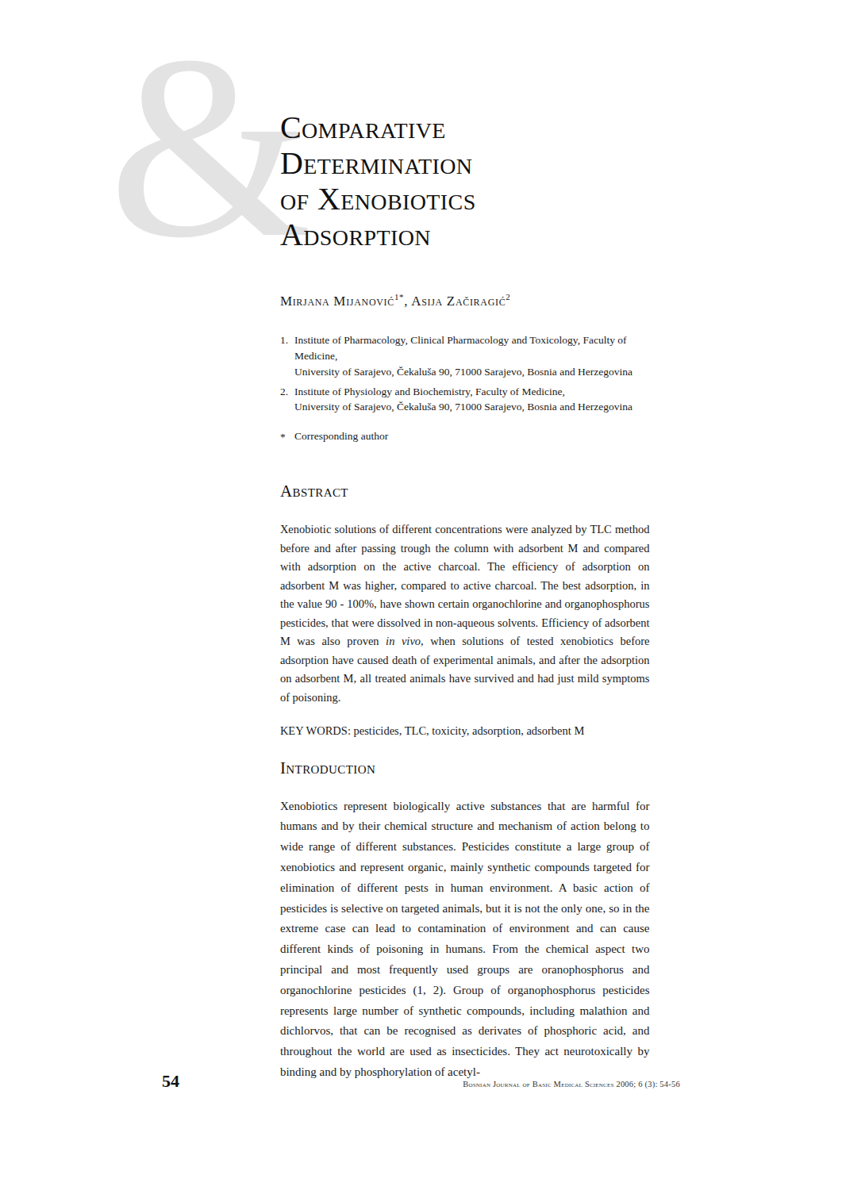&
Comparative
Determination
of Xenobiotics
Adsorption
Mirjana Mijanović1*, Asija Začiragić2
Institute of Pharmacology, Clinical Pharmacology and Toxicology, Faculty of Medicine,
University of Sarajevo, Čekaluša 90, 71000 Sarajevo, Bosnia and Herzegovina
Institute of Physiology and Biochemistry, Faculty of Medicine,
University of Sarajevo, Čekaluša 90, 71000 Sarajevo, Bosnia and Herzegovina
*Corresponding author
Abstract
Xenobiotic solutions of different concentrations were analyzed by TLC method before and after passing trough the column with adsorbent M and compared with adsorption on the active charcoal. The efficiency of adsorption on adsorbent M was higher, compared to active charcoal. The best adsorption, in the value 90 - 100%, have shown certain organochlorine and organophosphorus pesticides, that were dissolved in non-aqueous solvents. Efficiency of adsorbent M was also proven in vivo, when solutions of tested xenobiotics before adsorption have caused death of experimental animals, and after the adsorption on adsorbent M, all treated animals have survived and had just mild symptoms of poisoning.
KEY WORDS: pesticides, TLC, toxicity, adsorption, adsorbent M
Introduction
Xenobiotics represent biologically active substances that are harmful for humans and by their chemical structure and mechanism of action belong to wide range of different substances. Pesticides constitute a large group of xenobiotics and represent organic, mainly synthetic compounds targeted for elimination of different pests in human environment. A basic action of pesticides is selective on targeted animals, but it is not the only one, so in the extreme case can lead to contamination of environment and can cause different kinds of poisoning in humans. From the chemical aspect two principal and most frequently used groups are oranophosphorus and organochlorine pesticides (1, 2). Group of organophosphorus pesticides represents large number of synthetic compounds, including malathion and dichlorvos, that can be recognised as derivates of phosphoric acid, and throughout the world are used as insecticides. They act neurotoxically by binding and by phosphorylation of acetyl-
54 Bosnian Journal of Basic Medical Sciences 2006; 6 (3): 54-56